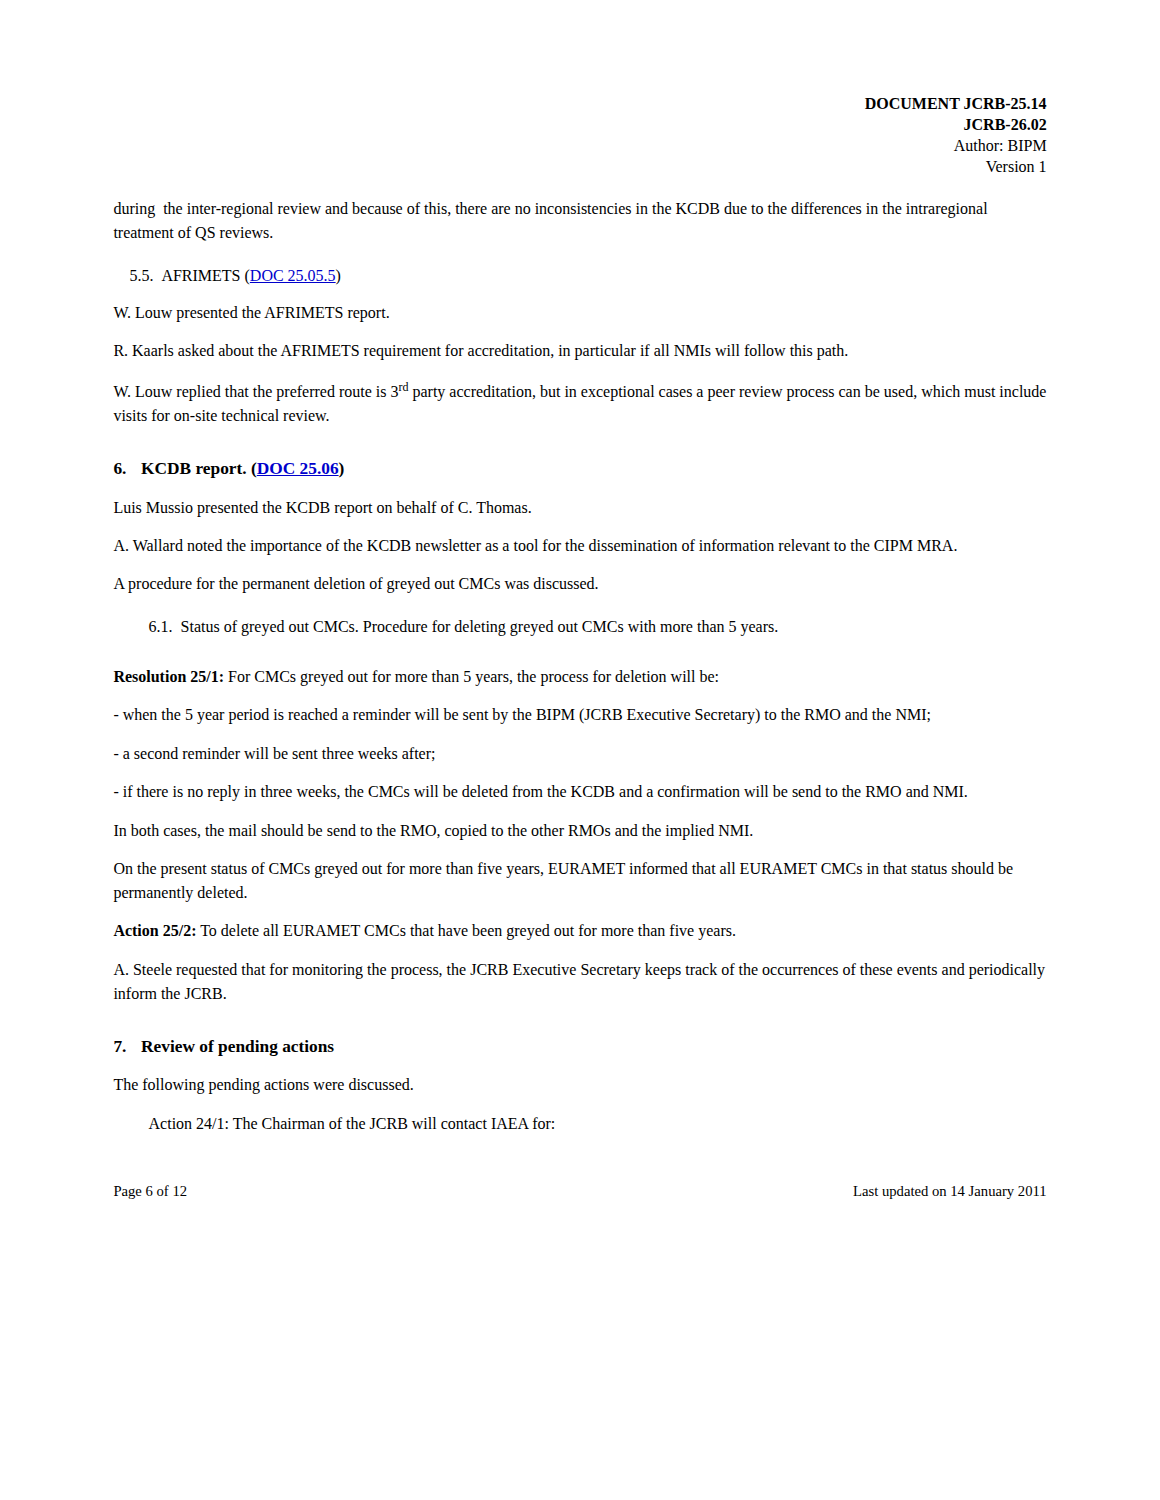DOCUMENT JCRB-25.14
JCRB-26.02
Author: BIPM
Version 1
during the inter-regional review and because of this, there are no inconsistencies in the KCDB due to the differences in the intraregional treatment of QS reviews.
5.5. AFRIMETS (DOC 25.05.5)
W. Louw presented the AFRIMETS report.
R. Kaarls asked about the AFRIMETS requirement for accreditation, in particular if all NMIs will follow this path.
W. Louw replied that the preferred route is 3rd party accreditation, but in exceptional cases a peer review process can be used, which must include visits for on-site technical review.
6. KCDB report. (DOC 25.06)
Luis Mussio presented the KCDB report on behalf of C. Thomas.
A. Wallard noted the importance of the KCDB newsletter as a tool for the dissemination of information relevant to the CIPM MRA.
A procedure for the permanent deletion of greyed out CMCs was discussed.
6.1. Status of greyed out CMCs. Procedure for deleting greyed out CMCs with more than 5 years.
Resolution 25/1: For CMCs greyed out for more than 5 years, the process for deletion will be:
- when the 5 year period is reached a reminder will be sent by the BIPM (JCRB Executive Secretary) to the RMO and the NMI;
- a second reminder will be sent three weeks after;
- if there is no reply in three weeks, the CMCs will be deleted from the KCDB and a confirmation will be send to the RMO and NMI.
In both cases, the mail should be send to the RMO, copied to the other RMOs and the implied NMI.
On the present status of CMCs greyed out for more than five years, EURAMET informed that all EURAMET CMCs in that status should be permanently deleted.
Action 25/2: To delete all EURAMET CMCs that have been greyed out for more than five years.
A. Steele requested that for monitoring the process, the JCRB Executive Secretary keeps track of the occurrences of these events and periodically inform the JCRB.
7. Review of pending actions
The following pending actions were discussed.
Action 24/1: The Chairman of the JCRB will contact IAEA for:
Page 6 of 12 Last updated on 14 January 2011